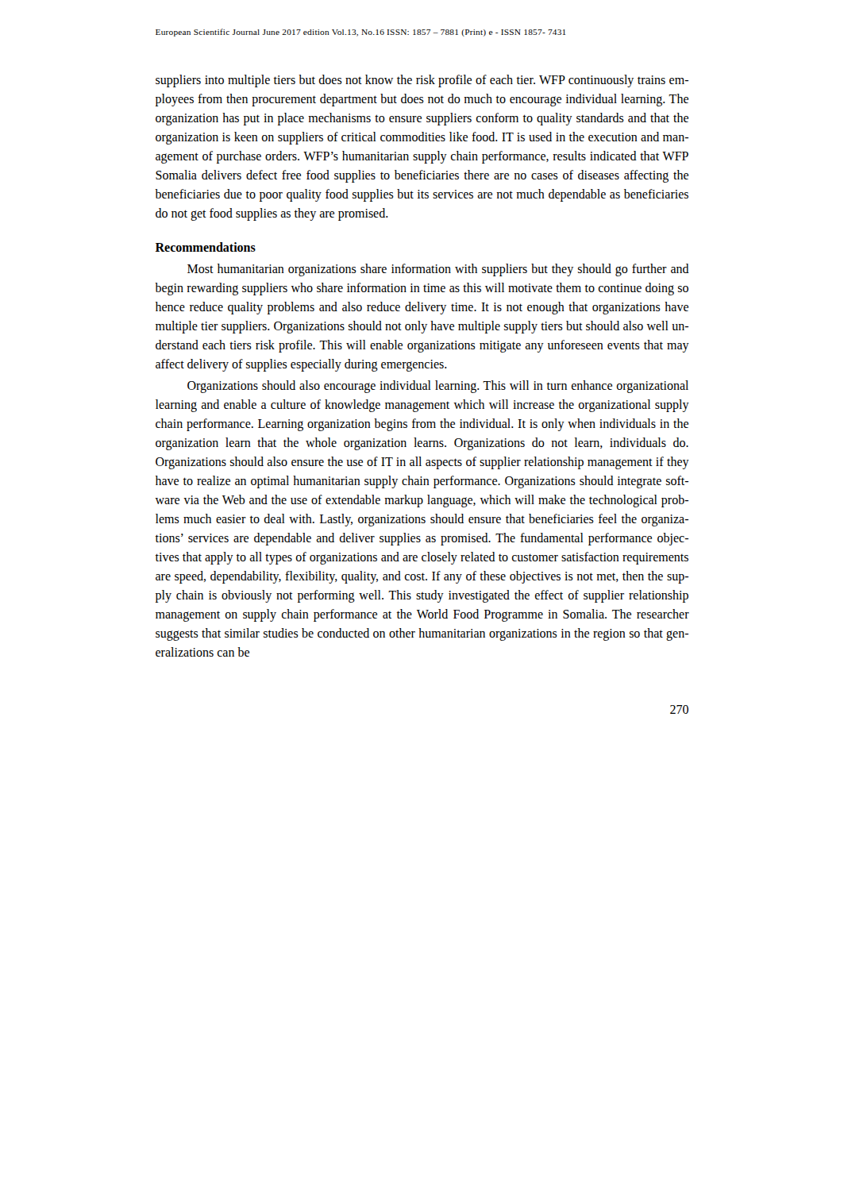European Scientific Journal June 2017 edition Vol.13, No.16 ISSN: 1857 – 7881 (Print) e - ISSN 1857- 7431
suppliers into multiple tiers but does not know the risk profile of each tier. WFP continuously trains employees from then procurement department but does not do much to encourage individual learning. The organization has put in place mechanisms to ensure suppliers conform to quality standards and that the organization is keen on suppliers of critical commodities like food. IT is used in the execution and management of purchase orders. WFP’s humanitarian supply chain performance, results indicated that WFP Somalia delivers defect free food supplies to beneficiaries there are no cases of diseases affecting the beneficiaries due to poor quality food supplies but its services are not much dependable as beneficiaries do not get food supplies as they are promised.
Recommendations
Most humanitarian organizations share information with suppliers but they should go further and begin rewarding suppliers who share information in time as this will motivate them to continue doing so hence reduce quality problems and also reduce delivery time. It is not enough that organizations have multiple tier suppliers. Organizations should not only have multiple supply tiers but should also well understand each tiers risk profile. This will enable organizations mitigate any unforeseen events that may affect delivery of supplies especially during emergencies.
Organizations should also encourage individual learning. This will in turn enhance organizational learning and enable a culture of knowledge management which will increase the organizational supply chain performance. Learning organization begins from the individual. It is only when individuals in the organization learn that the whole organization learns. Organizations do not learn, individuals do. Organizations should also ensure the use of IT in all aspects of supplier relationship management if they have to realize an optimal humanitarian supply chain performance. Organizations should integrate software via the Web and the use of extendable markup language, which will make the technological problems much easier to deal with. Lastly, organizations should ensure that beneficiaries feel the organizations’ services are dependable and deliver supplies as promised. The fundamental performance objectives that apply to all types of organizations and are closely related to customer satisfaction requirements are speed, dependability, flexibility, quality, and cost. If any of these objectives is not met, then the supply chain is obviously not performing well. This study investigated the effect of supplier relationship management on supply chain performance at the World Food Programme in Somalia. The researcher suggests that similar studies be conducted on other humanitarian organizations in the region so that generalizations can be
270